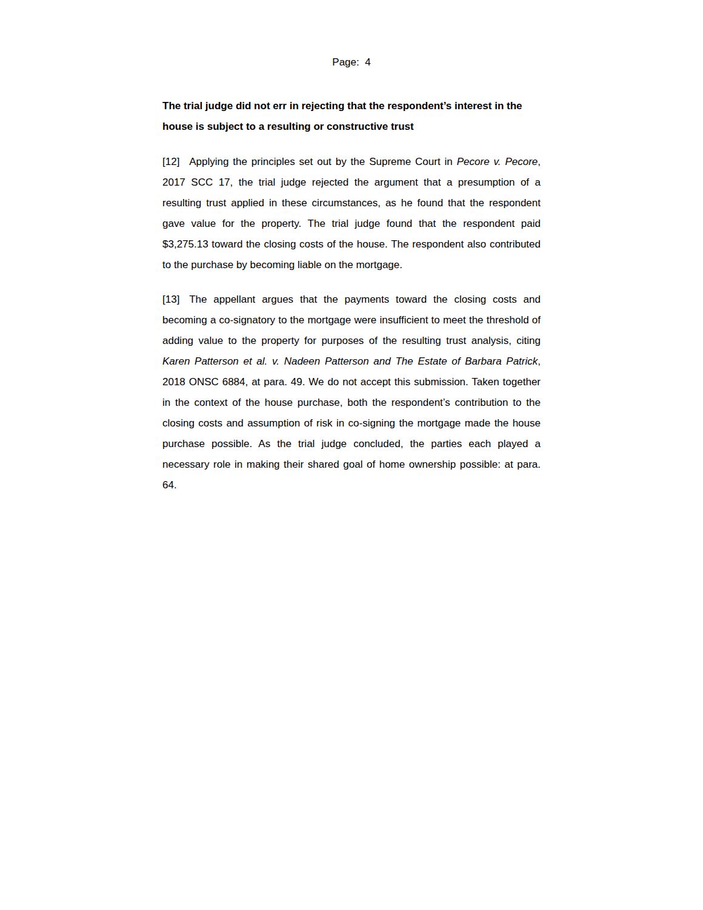Page: 4
The trial judge did not err in rejecting that the respondent’s interest in the house is subject to a resulting or constructive trust
[12] Applying the principles set out by the Supreme Court in Pecore v. Pecore, 2017 SCC 17, the trial judge rejected the argument that a presumption of a resulting trust applied in these circumstances, as he found that the respondent gave value for the property. The trial judge found that the respondent paid $3,275.13 toward the closing costs of the house. The respondent also contributed to the purchase by becoming liable on the mortgage.
[13] The appellant argues that the payments toward the closing costs and becoming a co-signatory to the mortgage were insufficient to meet the threshold of adding value to the property for purposes of the resulting trust analysis, citing Karen Patterson et al. v. Nadeen Patterson and The Estate of Barbara Patrick, 2018 ONSC 6884, at para. 49. We do not accept this submission. Taken together in the context of the house purchase, both the respondent’s contribution to the closing costs and assumption of risk in co-signing the mortgage made the house purchase possible. As the trial judge concluded, the parties each played a necessary role in making their shared goal of home ownership possible: at para. 64.